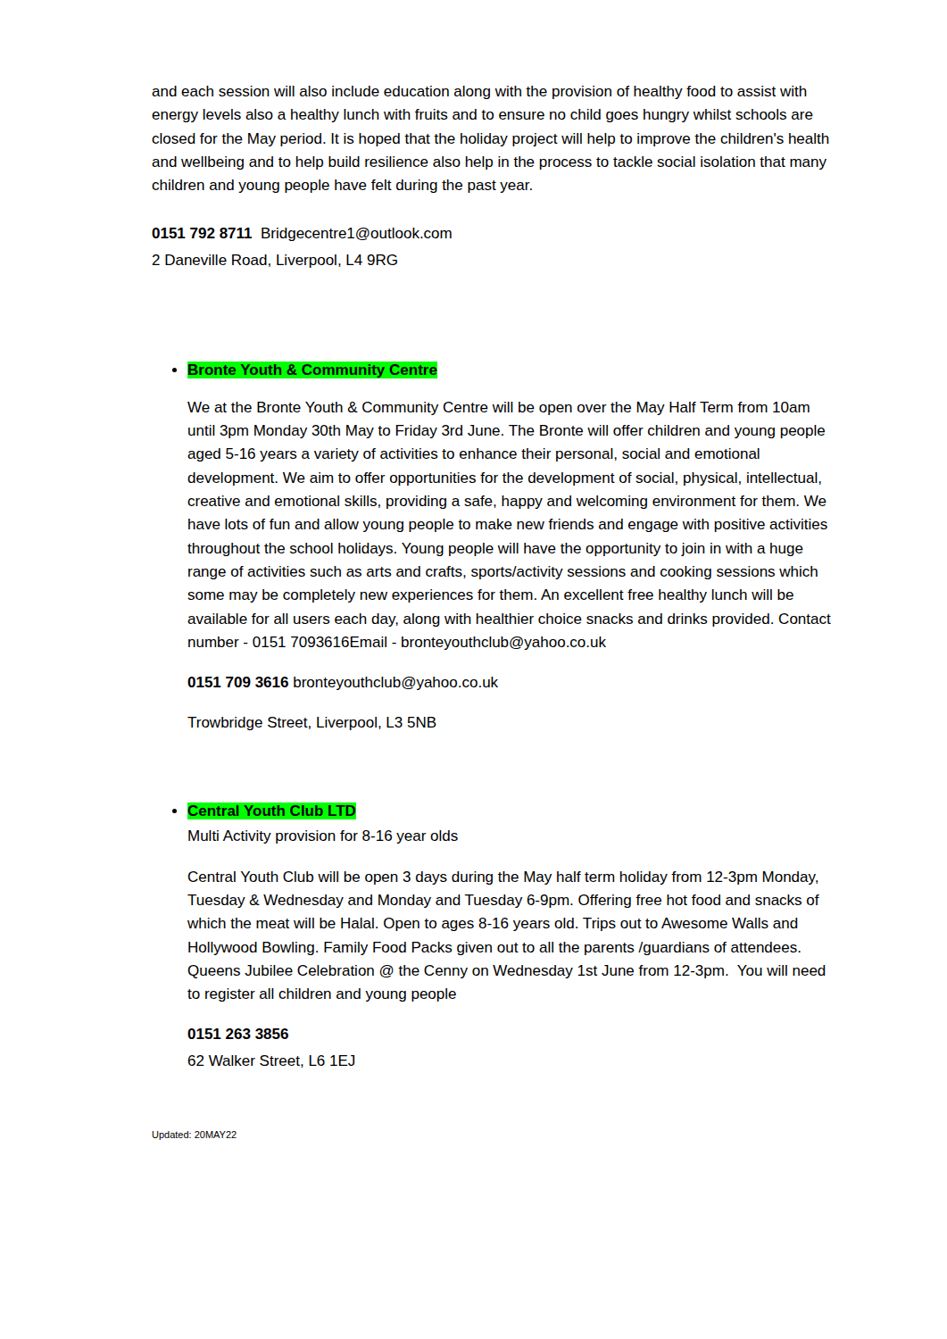and each session will also include education along with the provision of healthy food to assist with energy levels also a healthy lunch with fruits and to ensure no child goes hungry whilst schools are closed for the May period. It is hoped that the holiday project will help to improve the children's health and wellbeing and to help build resilience also help in the process to tackle social isolation that many children and young people have felt during the past year.
0151 792 8711 Bridgecentre1@outlook.com
2 Daneville Road, Liverpool, L4 9RG
Bronte Youth & Community Centre
We at the Bronte Youth & Community Centre will be open over the May Half Term from 10am until 3pm Monday 30th May to Friday 3rd June. The Bronte will offer children and young people aged 5-16 years a variety of activities to enhance their personal, social and emotional development. We aim to offer opportunities for the development of social, physical, intellectual, creative and emotional skills, providing a safe, happy and welcoming environment for them. We have lots of fun and allow young people to make new friends and engage with positive activities throughout the school holidays. Young people will have the opportunity to join in with a huge range of activities such as arts and crafts, sports/activity sessions and cooking sessions which some may be completely new experiences for them. An excellent free healthy lunch will be available for all users each day, along with healthier choice snacks and drinks provided. Contact number - 0151 7093616Email - bronteyouthclub@yahoo.co.uk
0151 709 3616 bronteyouthclub@yahoo.co.uk
Trowbridge Street, Liverpool, L3 5NB
Central Youth Club LTD
Multi Activity provision for 8-16 year olds
Central Youth Club will be open 3 days during the May half term holiday from 12-3pm Monday, Tuesday & Wednesday and Monday and Tuesday 6-9pm. Offering free hot food and snacks of which the meat will be Halal. Open to ages 8-16 years old. Trips out to Awesome Walls and Hollywood Bowling. Family Food Packs given out to all the parents /guardians of attendees. Queens Jubilee Celebration @ the Cenny on Wednesday 1st June from 12-3pm. You will need to register all children and young people
0151 263 3856
62 Walker Street, L6 1EJ
Updated: 20MAY22